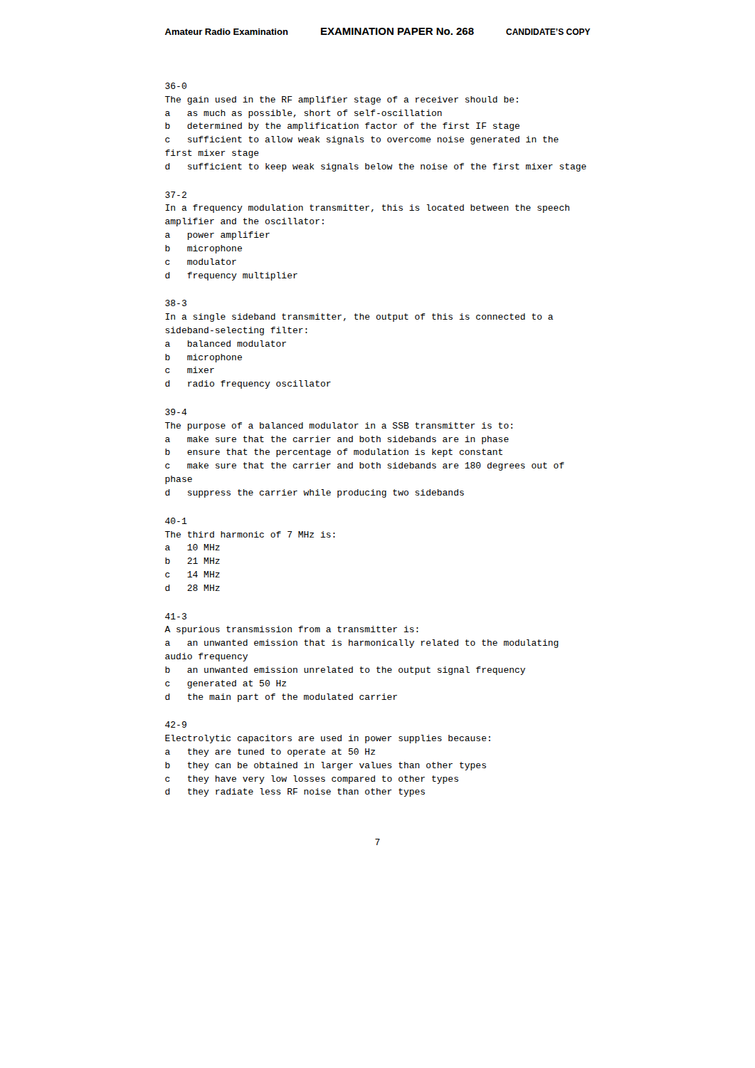Amateur Radio Examination EXAMINATION PAPER No. 268 CANDIDATE’S COPY
36-0
The gain used in the RF amplifier stage of a receiver should be:
aas much as possible, short of self-oscillation
bdetermined by the amplification factor of the first IF stage
csufficient to allow weak signals to overcome noise generated in the first mixer stage
dsufficient to keep weak signals below the noise of the first mixer stage
37-2
In a frequency modulation transmitter, this is located between the speech amplifier and the oscillator:
apower amplifier
bmicrophone
cmodulator
dfrequency multiplier
38-3
In a single sideband transmitter, the output of this is connected to a sideband-selecting filter:
abalanced modulator
bmicrophone
cmixer
dradio frequency oscillator
39-4
The purpose of a balanced modulator in a SSB transmitter is to:
amake sure that the carrier and both sidebands are in phase
bensure that the percentage of modulation is kept constant
cmake sure that the carrier and both sidebands are 180 degrees out of phase
dsuppress the carrier while producing two sidebands
40-1
The third harmonic of 7 MHz is:
a10 MHz
b21 MHz
c14 MHz
d28 MHz
41-3
A spurious transmission from a transmitter is:
aan unwanted emission that is harmonically related to the modulating audio frequency
ban unwanted emission unrelated to the output signal frequency
cgenerated at 50 Hz
dthe main part of the modulated carrier
42-9
Electrolytic capacitors are used in power supplies because:
athey are tuned to operate at 50 Hz
bthey can be obtained in larger values than other types
cthey have very low losses compared to other types
dthey radiate less RF noise than other types
7